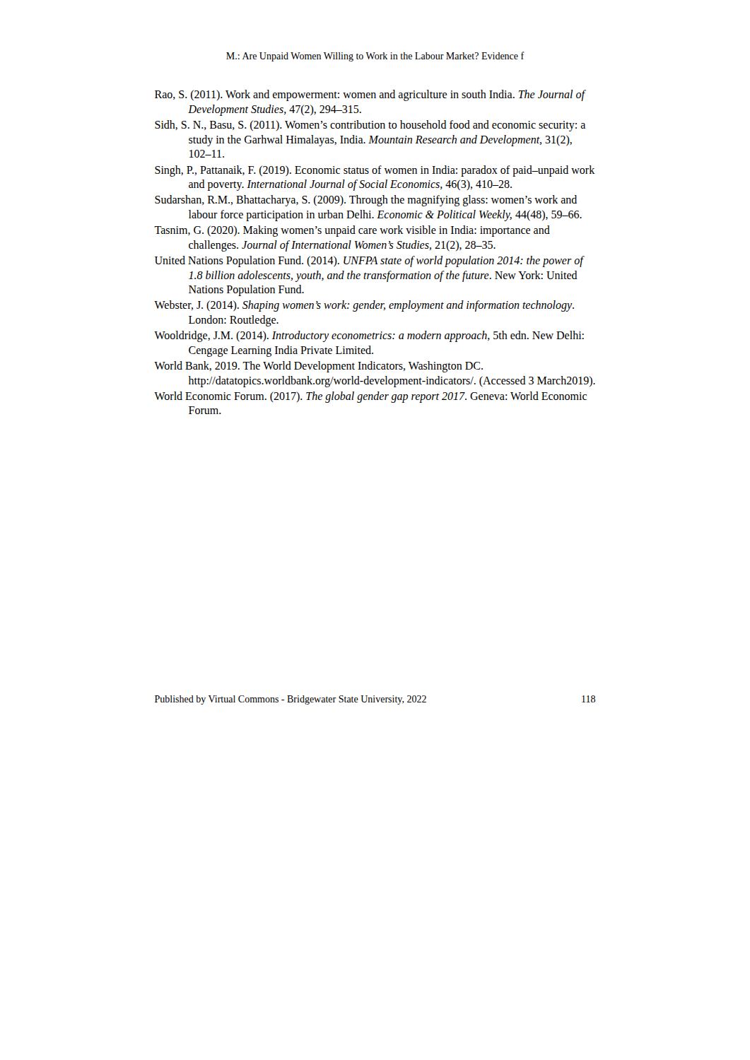M.: Are Unpaid Women Willing to Work in the Labour Market? Evidence f
Rao, S. (2011). Work and empowerment: women and agriculture in south India. The Journal of Development Studies, 47(2), 294–315.
Sidh, S. N., Basu, S. (2011). Women’s contribution to household food and economic security: a study in the Garhwal Himalayas, India. Mountain Research and Development, 31(2), 102–11.
Singh, P., Pattanaik, F. (2019). Economic status of women in India: paradox of paid–unpaid work and poverty. International Journal of Social Economics, 46(3), 410–28.
Sudarshan, R.M., Bhattacharya, S. (2009). Through the magnifying glass: women’s work and labour force participation in urban Delhi. Economic & Political Weekly, 44(48), 59–66.
Tasnim, G. (2020). Making women’s unpaid care work visible in India: importance and challenges. Journal of International Women’s Studies, 21(2), 28–35.
United Nations Population Fund. (2014). UNFPA state of world population 2014: the power of 1.8 billion adolescents, youth, and the transformation of the future. New York: United Nations Population Fund.
Webster, J. (2014). Shaping women’s work: gender, employment and information technology. London: Routledge.
Wooldridge, J.M. (2014). Introductory econometrics: a modern approach, 5th edn. New Delhi: Cengage Learning India Private Limited.
World Bank, 2019. The World Development Indicators, Washington DC. http://datatopics.worldbank.org/world-development-indicators/. (Accessed 3 March2019).
World Economic Forum. (2017). The global gender gap report 2017. Geneva: World Economic Forum.
Published by Virtual Commons - Bridgewater State University, 2022
118